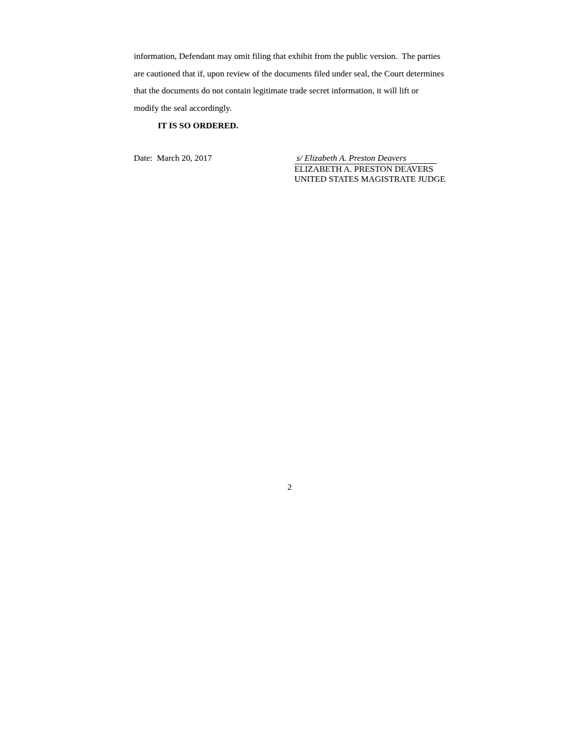information, Defendant may omit filing that exhibit from the public version. The parties are cautioned that if, upon review of the documents filed under seal, the Court determines that the documents do not contain legitimate trade secret information, it will lift or modify the seal accordingly.
IT IS SO ORDERED.
Date: March 20, 2017
s/ Elizabeth A. Preston Deavers
ELIZABETH A. PRESTON DEAVERS
UNITED STATES MAGISTRATE JUDGE
2